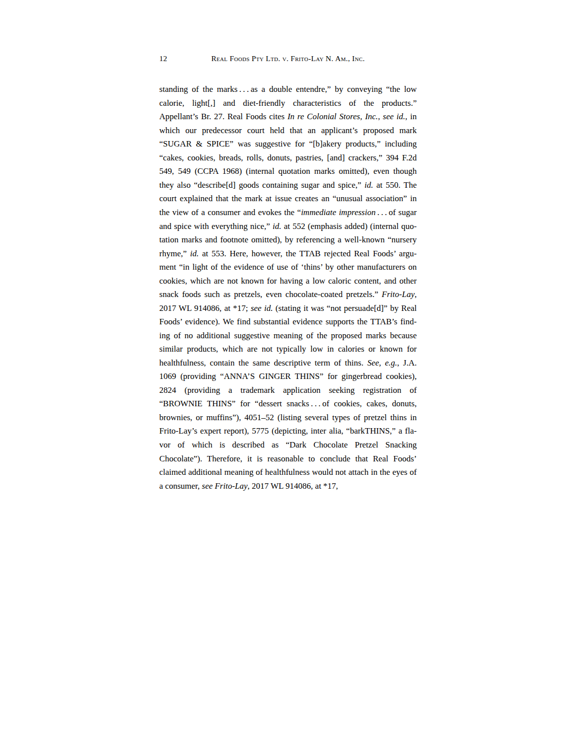12 Real Foods Pty Ltd. v. Frito-Lay N. Am., Inc.
standing of the marks . . . as a double entendre,” by conveying “the low calorie, light[,] and diet-friendly characteristics of the products.” Appellant’s Br. 27. Real Foods cites In re Colonial Stores, Inc., see id., in which our predecessor court held that an applicant’s proposed mark “SUGAR & SPICE” was suggestive for “[b]akery products,” including “cakes, cookies, breads, rolls, donuts, pastries, [and] crackers,” 394 F.2d 549, 549 (CCPA 1968) (internal quotation marks omitted), even though they also “describe[d] goods containing sugar and spice,” id. at 550. The court explained that the mark at issue creates an “unusual association” in the view of a consumer and evokes the “immediate impression . . . of sugar and spice with everything nice,” id. at 552 (emphasis added) (internal quotation marks and footnote omitted), by referencing a well-known “nursery rhyme,” id. at 553. Here, however, the TTAB rejected Real Foods’ argument “in light of the evidence of use of ‘thins’ by other manufacturers on cookies, which are not known for having a low caloric content, and other snack foods such as pretzels, even chocolate-coated pretzels.” Frito-Lay, 2017 WL 914086, at *17; see id. (stating it was “not persuade[d]” by Real Foods’ evidence). We find substantial evidence supports the TTAB’s finding of no additional suggestive meaning of the proposed marks because similar products, which are not typically low in calories or known for healthfulness, contain the same descriptive term of thins. See, e.g., J.A. 1069 (providing “ANNA’S GINGER THINS” for gingerbread cookies), 2824 (providing a trademark application seeking registration of “BROWNIE THINS” for “dessert snacks . . . of cookies, cakes, donuts, brownies, or muffins”), 4051–52 (listing several types of pretzel thins in Frito-Lay’s expert report), 5775 (depicting, inter alia, “barkTHINS,” a flavor of which is described as “Dark Chocolate Pretzel Snacking Chocolate”). Therefore, it is reasonable to conclude that Real Foods’ claimed additional meaning of healthfulness would not attach in the eyes of a consumer, see Frito-Lay, 2017 WL 914086, at *17,